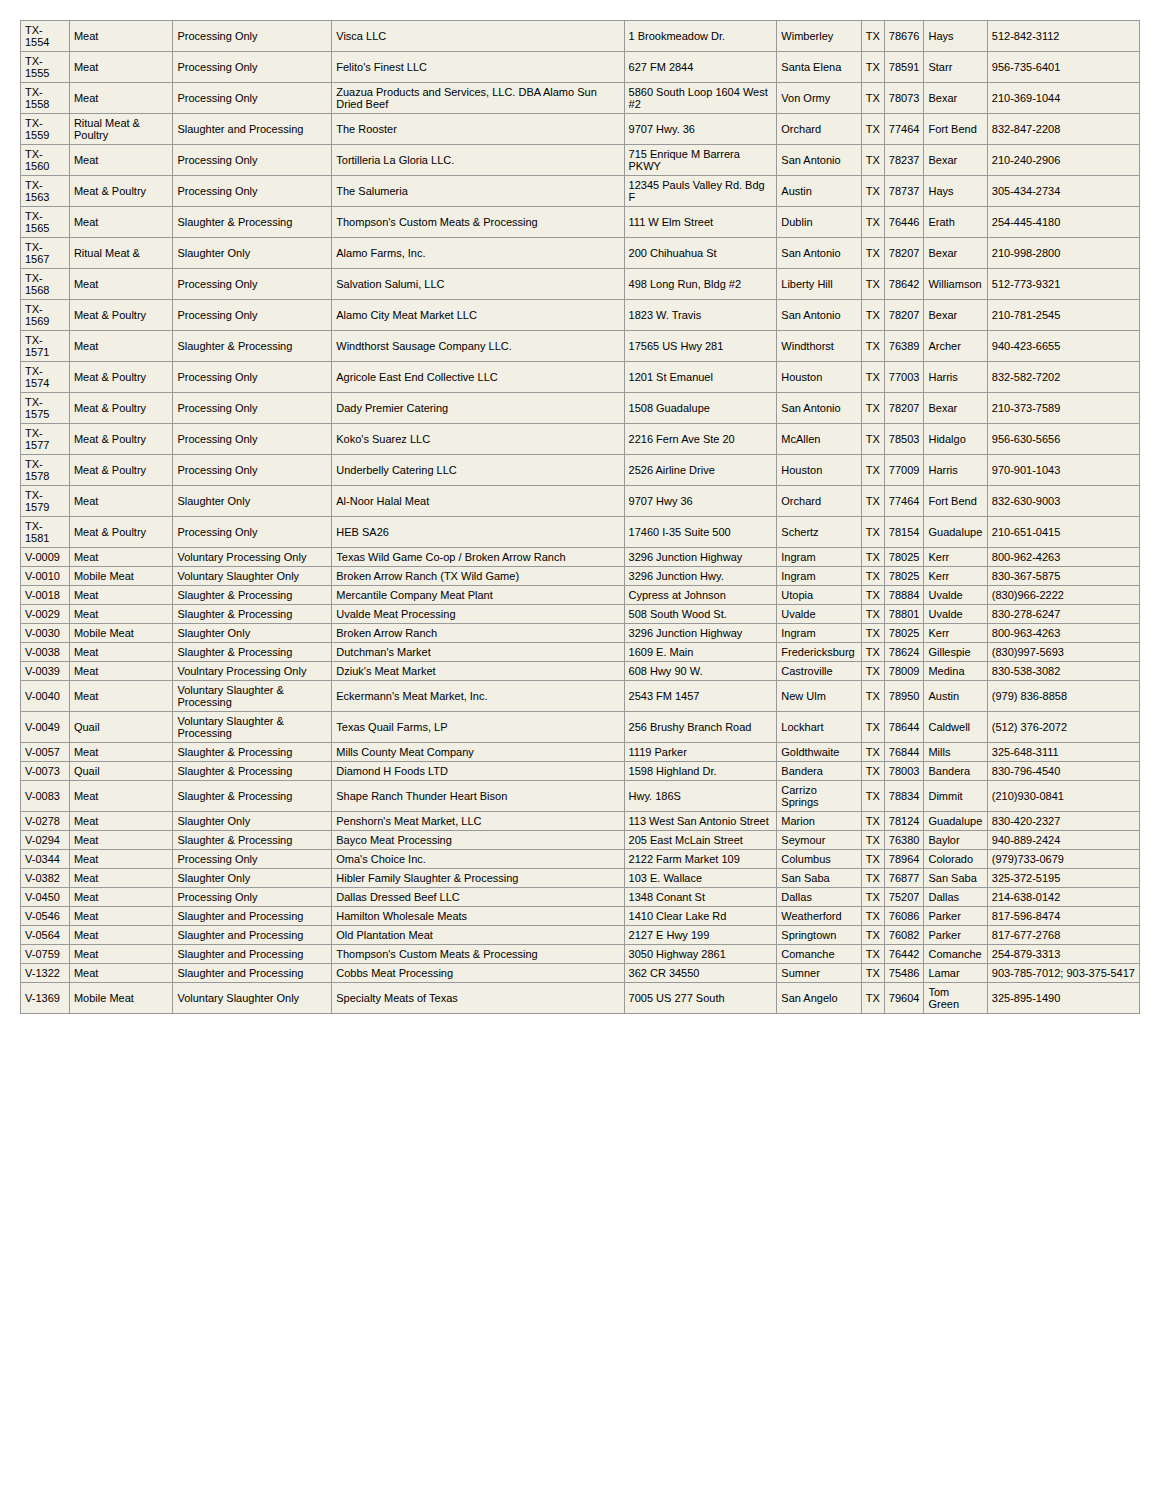| TX-1554 | Meat | Processing Only | Visca LLC | 1 Brookmeadow Dr. | Wimberley | TX | 78676 | Hays | 512-842-3112 |
| TX-1555 | Meat | Processing Only | Felito's Finest LLC | 627 FM 2844 | Santa Elena | TX | 78591 | Starr | 956-735-6401 |
| TX-1558 | Meat | Processing Only | Zuazua Products and Services, LLC. DBA Alamo Sun Dried Beef | 5860 South Loop 1604 West #2 | Von Ormy | TX | 78073 | Bexar | 210-369-1044 |
| TX-1559 | Ritual Meat & Poultry | Slaughter and Processing | The Rooster | 9707 Hwy. 36 | Orchard | TX | 77464 | Fort Bend | 832-847-2208 |
| TX-1560 | Meat | Processing Only | Tortilleria La Gloria LLC. | 715 Enrique M Barrera PKWY | San Antonio | TX | 78237 | Bexar | 210-240-2906 |
| TX-1563 | Meat & Poultry | Processing Only | The Salumeria | 12345 Pauls Valley Rd. Bdg F | Austin | TX | 78737 | Hays | 305-434-2734 |
| TX-1565 | Meat | Slaughter & Processing | Thompson's Custom Meats & Processing | 111 W Elm Street | Dublin | TX | 76446 | Erath | 254-445-4180 |
| TX-1567 | Ritual Meat & | Slaughter Only | Alamo Farms, Inc. | 200 Chihuahua St | San Antonio | TX | 78207 | Bexar | 210-998-2800 |
| TX-1568 | Meat | Processing Only | Salvation Salumi, LLC | 498 Long Run, Bldg #2 | Liberty Hill | TX | 78642 | Williamson | 512-773-9321 |
| TX-1569 | Meat & Poultry | Processing Only | Alamo City Meat Market LLC | 1823 W. Travis | San Antonio | TX | 78207 | Bexar | 210-781-2545 |
| TX-1571 | Meat | Slaughter & Processing | Windthorst Sausage Company LLC. | 17565 US Hwy 281 | Windthorst | TX | 76389 | Archer | 940-423-6655 |
| TX-1574 | Meat & Poultry | Processing Only | Agricole East End Collective LLC | 1201 St Emanuel | Houston | TX | 77003 | Harris | 832-582-7202 |
| TX-1575 | Meat & Poultry | Processing Only | Dady Premier Catering | 1508 Guadalupe | San Antonio | TX | 78207 | Bexar | 210-373-7589 |
| TX-1577 | Meat & Poultry | Processing Only | Koko's Suarez LLC | 2216 Fern Ave Ste 20 | McAllen | TX | 78503 | Hidalgo | 956-630-5656 |
| TX-1578 | Meat & Poultry | Processing Only | Underbelly Catering LLC | 2526 Airline Drive | Houston | TX | 77009 | Harris | 970-901-1043 |
| TX-1579 | Meat | Slaughter Only | Al-Noor Halal Meat | 9707 Hwy 36 | Orchard | TX | 77464 | Fort Bend | 832-630-9003 |
| TX-1581 | Meat & Poultry | Processing Only | HEB SA26 | 17460 I-35 Suite 500 | Schertz | TX | 78154 | Guadalupe | 210-651-0415 |
| V-0009 | Meat | Voluntary Processing Only | Texas Wild Game Co-op / Broken Arrow Ranch | 3296 Junction Highway | Ingram | TX | 78025 | Kerr | 800-962-4263 |
| V-0010 | Mobile Meat | Voluntary Slaughter Only | Broken Arrow Ranch (TX Wild Game) | 3296 Junction Hwy. | Ingram | TX | 78025 | Kerr | 830-367-5875 |
| V-0018 | Meat | Slaughter & Processing | Mercantile Company Meat Plant | Cypress at Johnson | Utopia | TX | 78884 | Uvalde | (830)966-2222 |
| V-0029 | Meat | Slaughter & Processing | Uvalde Meat Processing | 508 South Wood St. | Uvalde | TX | 78801 | Uvalde | 830-278-6247 |
| V-0030 | Mobile Meat | Slaughter Only | Broken Arrow Ranch | 3296 Junction Highway | Ingram | TX | 78025 | Kerr | 800-963-4263 |
| V-0038 | Meat | Slaughter & Processing | Dutchman's Market | 1609 E. Main | Fredericksburg | TX | 78624 | Gillespie | (830)997-5693 |
| V-0039 | Meat | Voulntary Processing Only | Dziuk's Meat Market | 608 Hwy 90 W. | Castroville | TX | 78009 | Medina | 830-538-3082 |
| V-0040 | Meat | Voluntary Slaughter & Processing | Eckermann's Meat Market, Inc. | 2543 FM 1457 | New Ulm | TX | 78950 | Austin | (979) 836-8858 |
| V-0049 | Quail | Voluntary Slaughter & Processing | Texas Quail Farms, LP | 256 Brushy Branch Road | Lockhart | TX | 78644 | Caldwell | (512) 376-2072 |
| V-0057 | Meat | Slaughter & Processing | Mills County Meat Company | 1119 Parker | Goldthwaite | TX | 76844 | Mills | 325-648-3111 |
| V-0073 | Quail | Slaughter & Processing | Diamond H Foods LTD | 1598 Highland Dr. | Bandera | TX | 78003 | Bandera | 830-796-4540 |
| V-0083 | Meat | Slaughter & Processing | Shape Ranch Thunder Heart Bison | Hwy. 186S | Carrizo Springs | TX | 78834 | Dimmit | (210)930-0841 |
| V-0278 | Meat | Slaughter Only | Penshorn's Meat Market, LLC | 113 West San Antonio Street | Marion | TX | 78124 | Guadalupe | 830-420-2327 |
| V-0294 | Meat | Slaughter & Processing | Bayco Meat Processing | 205 East McLain Street | Seymour | TX | 76380 | Baylor | 940-889-2424 |
| V-0344 | Meat | Processing Only | Oma's Choice Inc. | 2122 Farm Market 109 | Columbus | TX | 78964 | Colorado | (979)733-0679 |
| V-0382 | Meat | Slaughter Only | Hibler Family Slaughter & Processing | 103 E. Wallace | San Saba | TX | 76877 | San Saba | 325-372-5195 |
| V-0450 | Meat | Processing Only | Dallas Dressed Beef LLC | 1348 Conant St | Dallas | TX | 75207 | Dallas | 214-638-0142 |
| V-0546 | Meat | Slaughter and Processing | Hamilton Wholesale Meats | 1410 Clear Lake Rd | Weatherford | TX | 76086 | Parker | 817-596-8474 |
| V-0564 | Meat | Slaughter and Processing | Old Plantation Meat | 2127 E Hwy 199 | Springtown | TX | 76082 | Parker | 817-677-2768 |
| V-0759 | Meat | Slaughter and Processing | Thompson's Custom Meats & Processing | 3050 Highway 2861 | Comanche | TX | 76442 | Comanche | 254-879-3313 |
| V-1322 | Meat | Slaughter and Processing | Cobbs Meat Processing | 362 CR 34550 | Sumner | TX | 75486 | Lamar | 903-785-7012; 903-375-5417 |
| V-1369 | Mobile Meat | Voluntary Slaughter Only | Specialty Meats of Texas | 7005 US 277 South | San Angelo | TX | 79604 | Tom Green | 325-895-1490 |